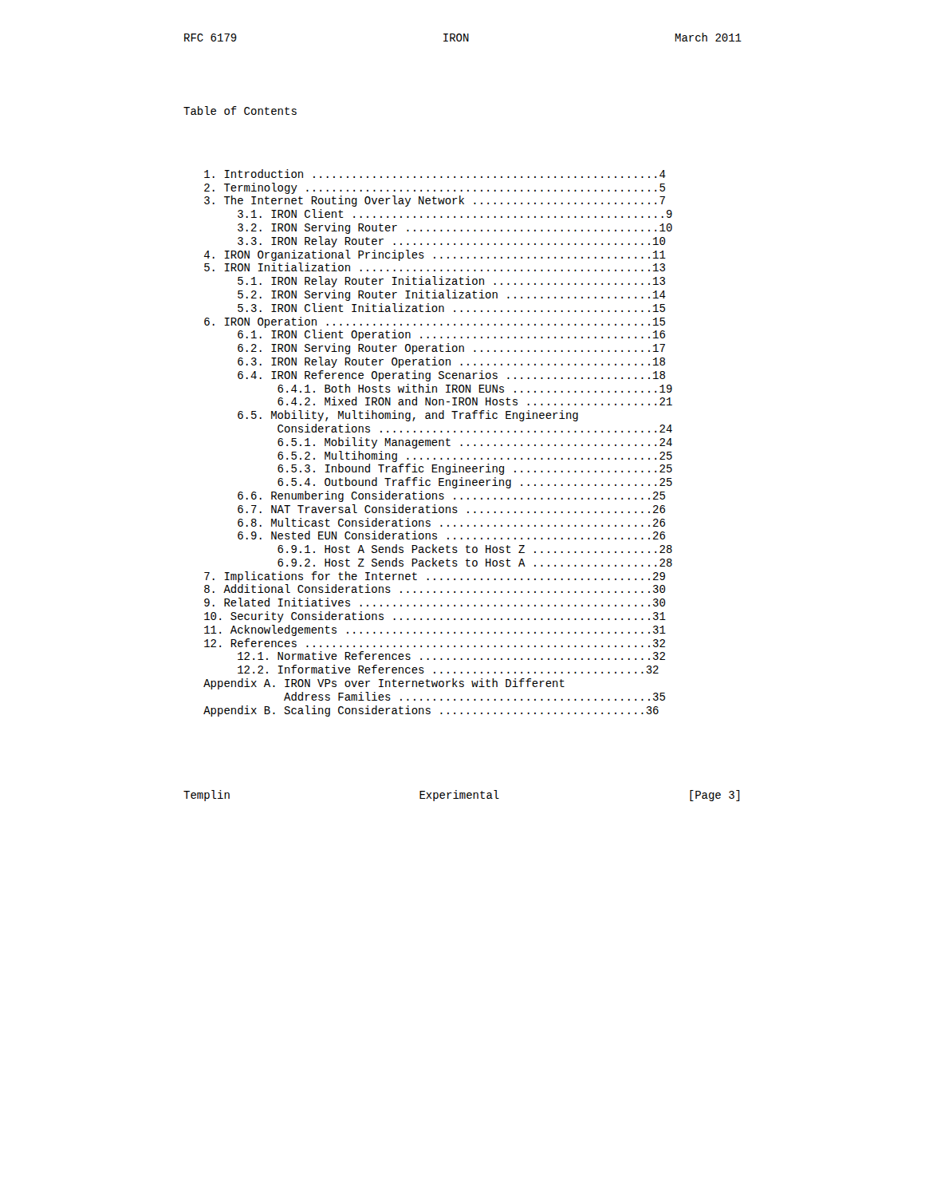RFC 6179 IRON March 2011
Table of Contents
1. Introduction ....................................................4 2. Terminology .....................................................5 3. The Internet Routing Overlay Network ............................7 3.1. IRON Client ...............................................9 3.2. IRON Serving Router ......................................10 3.3. IRON Relay Router .......................................10 4. IRON Organizational Principles .................................11 5. IRON Initialization ............................................13 5.1. IRON Relay Router Initialization ........................13 5.2. IRON Serving Router Initialization ......................14 5.3. IRON Client Initialization ..............................15 6. IRON Operation .................................................15 6.1. IRON Client Operation ...................................16 6.2. IRON Serving Router Operation ...........................17 6.3. IRON Relay Router Operation .............................18 6.4. IRON Reference Operating Scenarios ......................18 6.4.1. Both Hosts within IRON EUNs ......................19 6.4.2. Mixed IRON and Non-IRON Hosts ....................21 6.5. Mobility, Multihoming, and Traffic Engineering Considerations ..........................................24 6.5.1. Mobility Management ..............................24 6.5.2. Multihoming ......................................25 6.5.3. Inbound Traffic Engineering ......................25 6.5.4. Outbound Traffic Engineering .....................25 6.6. Renumbering Considerations ..............................25 6.7. NAT Traversal Considerations ............................26 6.8. Multicast Considerations ................................26 6.9. Nested EUN Considerations ...............................26 6.9.1. Host A Sends Packets to Host Z ...................28 6.9.2. Host Z Sends Packets to Host A ...................28 7. Implications for the Internet ..................................29 8. Additional Considerations ......................................30 9. Related Initiatives ............................................30 10. Security Considerations .......................................31 11. Acknowledgements ..............................................31 12. References ....................................................32 12.1. Normative References ...................................32 12.2. Informative References ................................32 Appendix A. IRON VPs over Internetworks with Different Address Families ......................................35 Appendix B. Scaling Considerations ...............................36
Templin Experimental[Page 3]